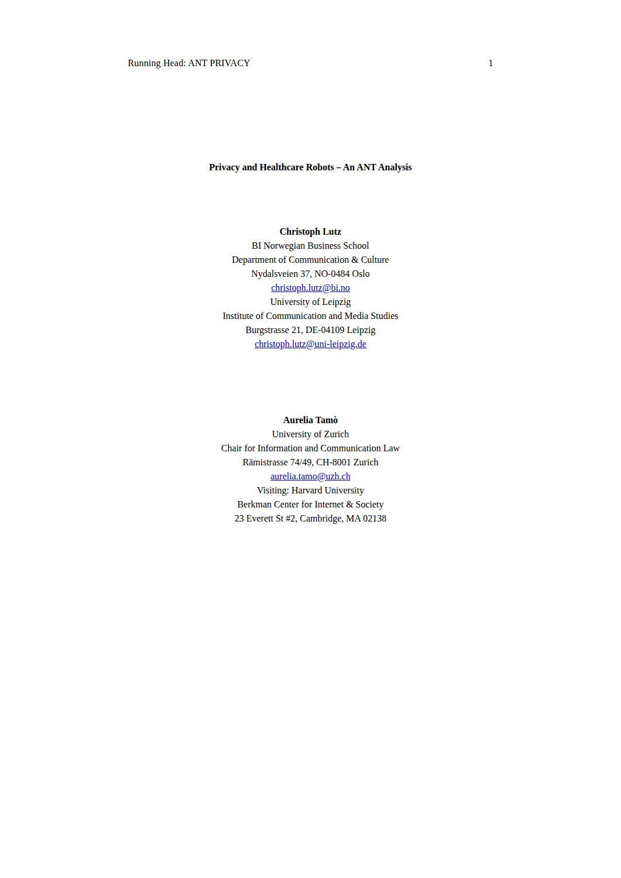Running Head: ANT PRIVACY 1
Privacy and Healthcare Robots – An ANT Analysis
Christoph Lutz
BI Norwegian Business School
Department of Communication & Culture
Nydalsveien 37, NO-0484 Oslo
christoph.lutz@bi.no
University of Leipzig
Institute of Communication and Media Studies
Burgstrasse 21, DE-04109 Leipzig
christoph.lutz@uni-leipzig.de
Aurelia Tamò
University of Zurich
Chair for Information and Communication Law
Rämistrasse 74/49, CH-8001 Zurich
aurelia.tamo@uzh.ch
Visiting: Harvard University
Berkman Center for Internet & Society
23 Everett St #2, Cambridge, MA 02138